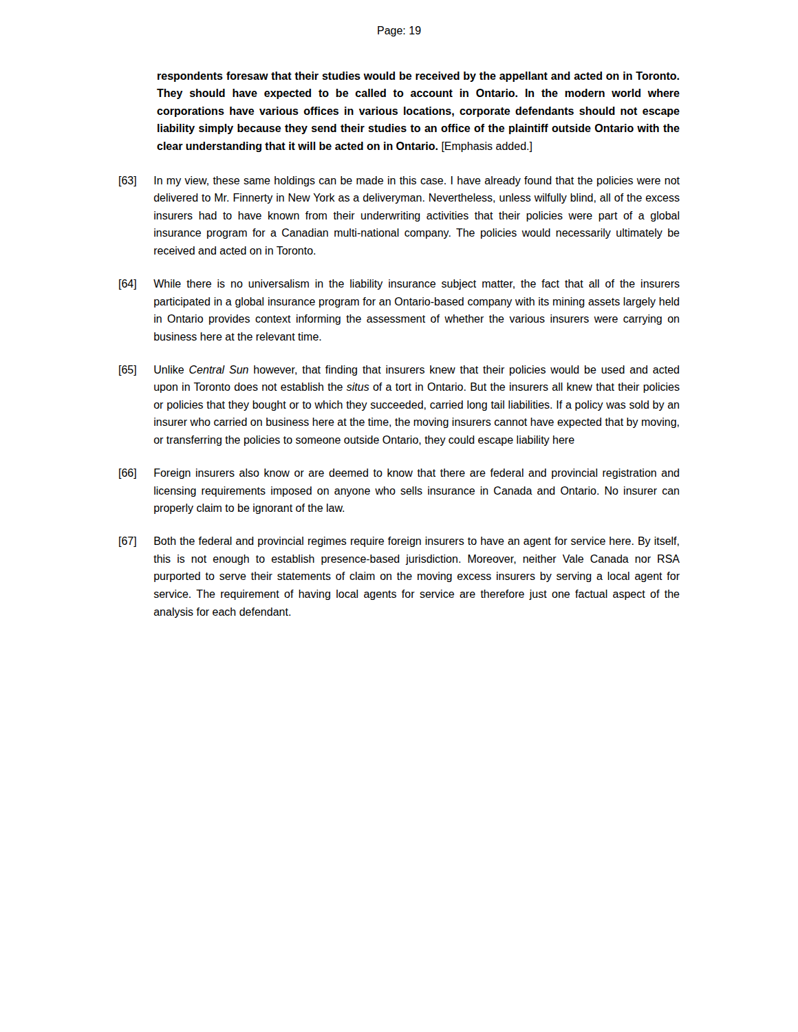Page: 19
respondents foresaw that their studies would be received by the appellant and acted on in Toronto. They should have expected to be called to account in Ontario. In the modern world where corporations have various offices in various locations, corporate defendants should not escape liability simply because they send their studies to an office of the plaintiff outside Ontario with the clear understanding that it will be acted on in Ontario. [Emphasis added.]
[63]
In my view, these same holdings can be made in this case. I have already found that the policies were not delivered to Mr. Finnerty in New York as a deliveryman. Nevertheless, unless wilfully blind, all of the excess insurers had to have known from their underwriting activities that their policies were part of a global insurance program for a Canadian multi-national company. The policies would necessarily ultimately be received and acted on in Toronto.
[64]
While there is no universalism in the liability insurance subject matter, the fact that all of the insurers participated in a global insurance program for an Ontario-based company with its mining assets largely held in Ontario provides context informing the assessment of whether the various insurers were carrying on business here at the relevant time.
[65]
Unlike Central Sun however, that finding that insurers knew that their policies would be used and acted upon in Toronto does not establish the situs of a tort in Ontario. But the insurers all knew that their policies or policies that they bought or to which they succeeded, carried long tail liabilities. If a policy was sold by an insurer who carried on business here at the time, the moving insurers cannot have expected that by moving, or transferring the policies to someone outside Ontario, they could escape liability here
[66]
Foreign insurers also know or are deemed to know that there are federal and provincial registration and licensing requirements imposed on anyone who sells insurance in Canada and Ontario. No insurer can properly claim to be ignorant of the law.
[67]
Both the federal and provincial regimes require foreign insurers to have an agent for service here. By itself, this is not enough to establish presence-based jurisdiction. Moreover, neither Vale Canada nor RSA purported to serve their statements of claim on the moving excess insurers by serving a local agent for service. The requirement of having local agents for service are therefore just one factual aspect of the analysis for each defendant.